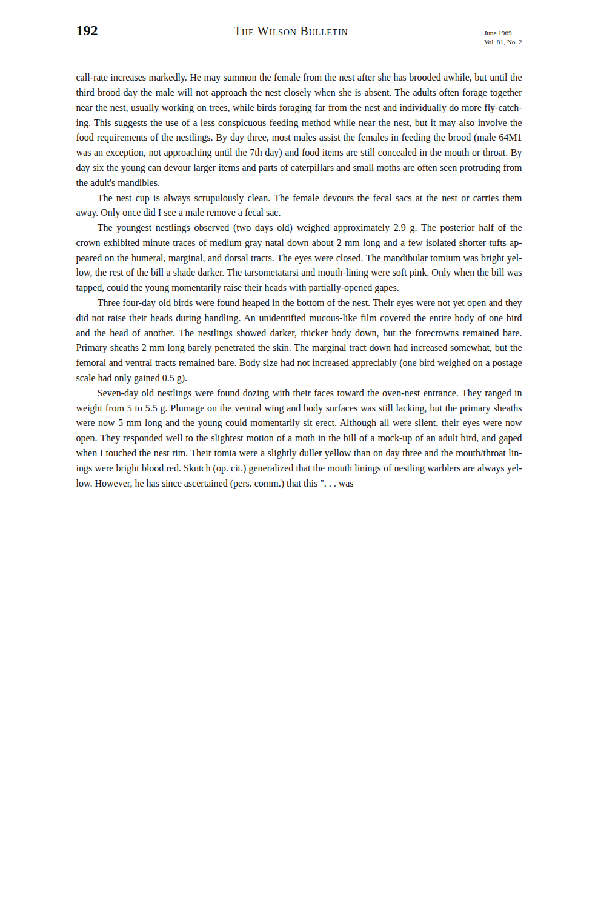192
The Wilson Bulletin
June 1969
Vol. 81, No. 2
call-rate increases markedly. He may summon the female from the nest after she has brooded awhile, but until the third brood day the male will not approach the nest closely when she is absent. The adults often forage together near the nest, usually working on trees, while birds foraging far from the nest and individually do more fly-catching. This suggests the use of a less conspicuous feeding method while near the nest, but it may also involve the food requirements of the nestlings. By day three, most males assist the females in feeding the brood (male 64M1 was an exception, not approaching until the 7th day) and food items are still concealed in the mouth or throat. By day six the young can devour larger items and parts of caterpillars and small moths are often seen protruding from the adult's mandibles.
The nest cup is always scrupulously clean. The female devours the fecal sacs at the nest or carries them away. Only once did I see a male remove a fecal sac.
The youngest nestlings observed (two days old) weighed approximately 2.9 g. The posterior half of the crown exhibited minute traces of medium gray natal down about 2 mm long and a few isolated shorter tufts appeared on the humeral, marginal, and dorsal tracts. The eyes were closed. The mandibular tomium was bright yellow, the rest of the bill a shade darker. The tarsometatarsi and mouth-lining were soft pink. Only when the bill was tapped, could the young momentarily raise their heads with partially-opened gapes.
Three four-day old birds were found heaped in the bottom of the nest. Their eyes were not yet open and they did not raise their heads during handling. An unidentified mucous-like film covered the entire body of one bird and the head of another. The nestlings showed darker, thicker body down, but the forecrowns remained bare. Primary sheaths 2 mm long barely penetrated the skin. The marginal tract down had increased somewhat, but the femoral and ventral tracts remained bare. Body size had not increased appreciably (one bird weighed on a postage scale had only gained 0.5 g).
Seven-day old nestlings were found dozing with their faces toward the oven-nest entrance. They ranged in weight from 5 to 5.5 g. Plumage on the ventral wing and body surfaces was still lacking, but the primary sheaths were now 5 mm long and the young could momentarily sit erect. Although all were silent, their eyes were now open. They responded well to the slightest motion of a moth in the bill of a mock-up of an adult bird, and gaped when I touched the nest rim. Their tomia were a slightly duller yellow than on day three and the mouth/throat linings were bright blood red. Skutch (op. cit.) generalized that the mouth linings of nestling warblers are always yellow. However, he has since ascertained (pers. comm.) that this ". . . was